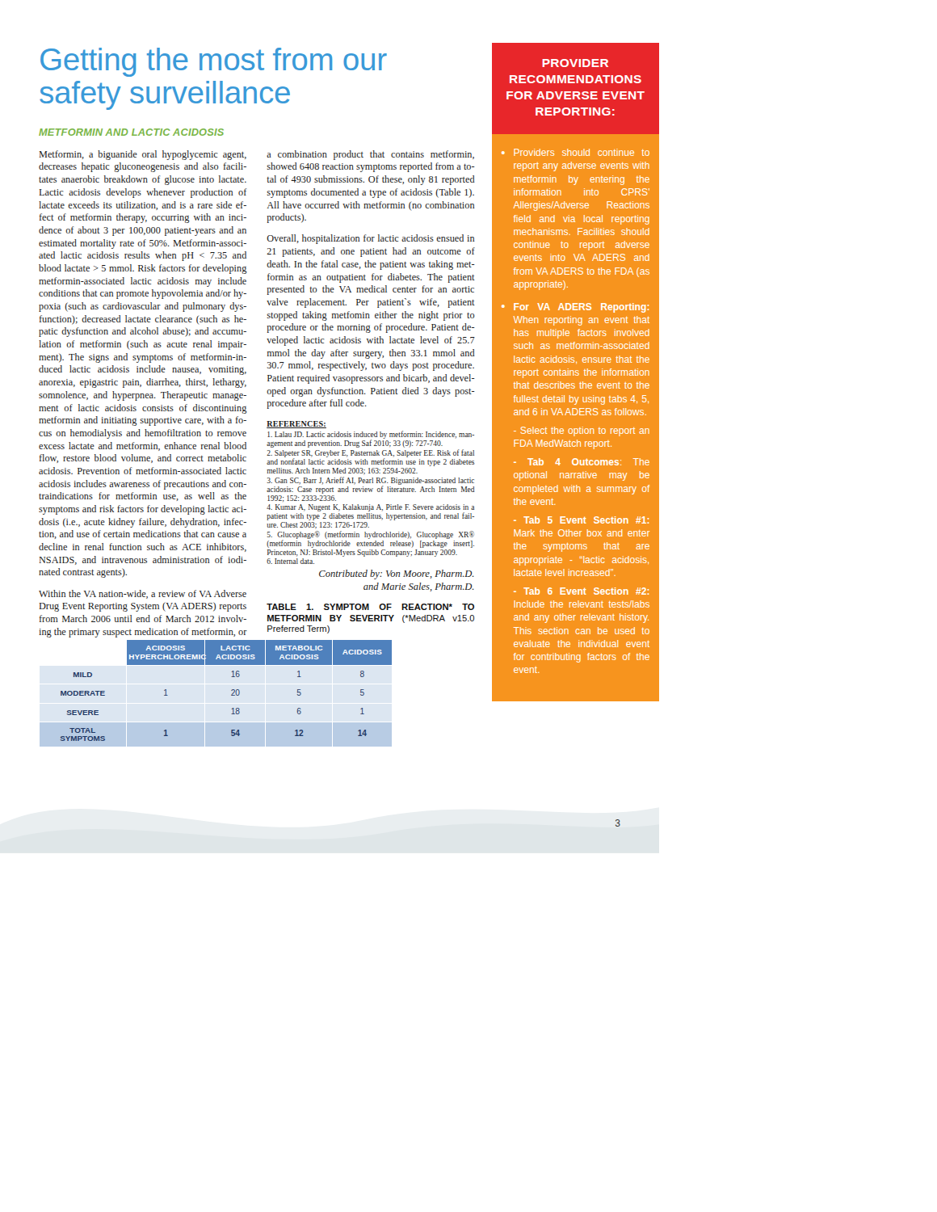Getting the most from our
safety surveillance
Metformin and Lactic Acidosis
Metformin, a biguanide oral hypoglycemic agent, decreases hepatic gluconeogenesis and also facilitates anaerobic breakdown of glucose into lactate. Lactic acidosis develops whenever production of lactate exceeds its utilization, and is a rare side effect of metformin therapy, occurring with an incidence of about 3 per 100,000 patient-years and an estimated mortality rate of 50%. Metformin-associated lactic acidosis results when pH < 7.35 and blood lactate > 5 mmol. Risk factors for developing metformin-associated lactic acidosis may include conditions that can promote hypovolemia and/or hypoxia (such as cardiovascular and pulmonary dysfunction); decreased lactate clearance (such as hepatic dysfunction and alcohol abuse); and accumulation of metformin (such as acute renal impairment). The signs and symptoms of metformin-induced lactic acidosis include nausea, vomiting, anorexia, epigastric pain, diarrhea, thirst, lethargy, somnolence, and hyperpnea. Therapeutic management of lactic acidosis consists of discontinuing metformin and initiating supportive care, with a focus on hemodialysis and hemofiltration to remove excess lactate and metformin, enhance renal blood flow, restore blood volume, and correct metabolic acidosis. Prevention of metformin-associated lactic acidosis includes awareness of precautions and contraindications for metformin use, as well as the symptoms and risk factors for developing lactic acidosis (i.e., acute kidney failure, dehydration, infection, and use of certain medications that can cause a decline in renal function such as ACE inhibitors, NSAIDS, and intravenous administration of iodinated contrast agents).
Within the VA nation-wide, a review of VA Adverse Drug Event Reporting System (VA ADERS) reports from March 2006 until end of March 2012 involving the primary suspect medication of metformin, or a combination product that contains metformin, showed 6408 reaction symptoms reported from a total of 4930 submissions. Of these, only 81 reported symptoms documented a type of acidosis (Table 1). All have occurred with metformin (no combination products).
Overall, hospitalization for lactic acidosis ensued in 21 patients, and one patient had an outcome of death. In the fatal case, the patient was taking metformin as an outpatient for diabetes. The patient presented to the VA medical center for an aortic valve replacement. Per patient`s wife, patient stopped taking metfomin either the night prior to procedure or the morning of procedure. Patient developed lactic acidosis with lactate level of 25.7 mmol the day after surgery, then 33.1 mmol and 30.7 mmol, respectively, two days post procedure. Patient required vasopressors and bicarb, and developed organ dysfunction. Patient died 3 days post-procedure after full code.
REFERENCES:
1. Lalau JD. Lactic acidosis induced by metformin: Incidence, management and prevention. Drug Saf 2010; 33 (9): 727-740.
2. Salpeter SR, Greyber E, Pasternak GA, Salpeter EE. Risk of fatal and nonfatal lactic acidosis with metformin use in type 2 diabetes mellitus. Arch Intern Med 2003; 163: 2594-2602.
3. Gan SC, Barr J, Arieff AI, Pearl RG. Biguanide-associated lactic acidosis: Case report and review of literature. Arch Intern Med 1992; 152: 2333-2336.
4. Kumar A, Nugent K, Kalakunja A, Pirtle F. Severe acidosis in a patient with type 2 diabetes mellitus, hypertension, and renal failure. Chest 2003; 123: 1726-1729.
5. Glucophage® (metformin hydrochloride), Glucophage XR® (metformin hydrochloride extended release) [package insert]. Princeton, NJ: Bristol-Myers Squibb Company; January 2009.
6. Internal data.
Contributed by: Von Moore, Pharm.D.
and Marie Sales, Pharm.D.
TABLE 1. SYMPTOM OF REACTION* TO METFORMIN BY SEVERITY (*MedDRA v15.0 Preferred Term)
| | ACIDOSIS HYPERCHLOREMIC | LACTIC ACIDOSIS | METABOLIC ACIDOSIS | ACIDOSIS |
| --- | --- | --- | --- | --- |
| MILD | | 16 | 1 | 8 |
| MODERATE | 1 | 20 | 5 | 5 |
| SEVERE | | 18 | 6 | 1 |
| TOTAL SYMPTOMS | 1 | 54 | 12 | 14 |
PROVIDER RECOMMENDATIONS FOR ADVERSE EVENT REPORTING:
Providers should continue to report any adverse events with metformin by entering the information into CPRS' Allergies/Adverse Reactions field and via local reporting mechanisms. Facilities should continue to report adverse events into VA ADERS and from VA ADERS to the FDA (as appropriate).
For VA ADERS Reporting: When reporting an event that has multiple factors involved such as metformin-associated lactic acidosis, ensure that the report contains the information that describes the event to the fullest detail by using tabs 4, 5, and 6 in VA ADERS as follows.
- Select the option to report an FDA MedWatch report.
- Tab 4 Outcomes: The optional narrative may be completed with a summary of the event.
- Tab 5 Event Section #1: Mark the Other box and enter the symptoms that are appropriate - “lactic acidosis, lactate level increased”.
- Tab 6 Event Section #2: Include the relevant tests/labs and any other relevant history. This section can be used to evaluate the individual event for contributing factors of the event.
3